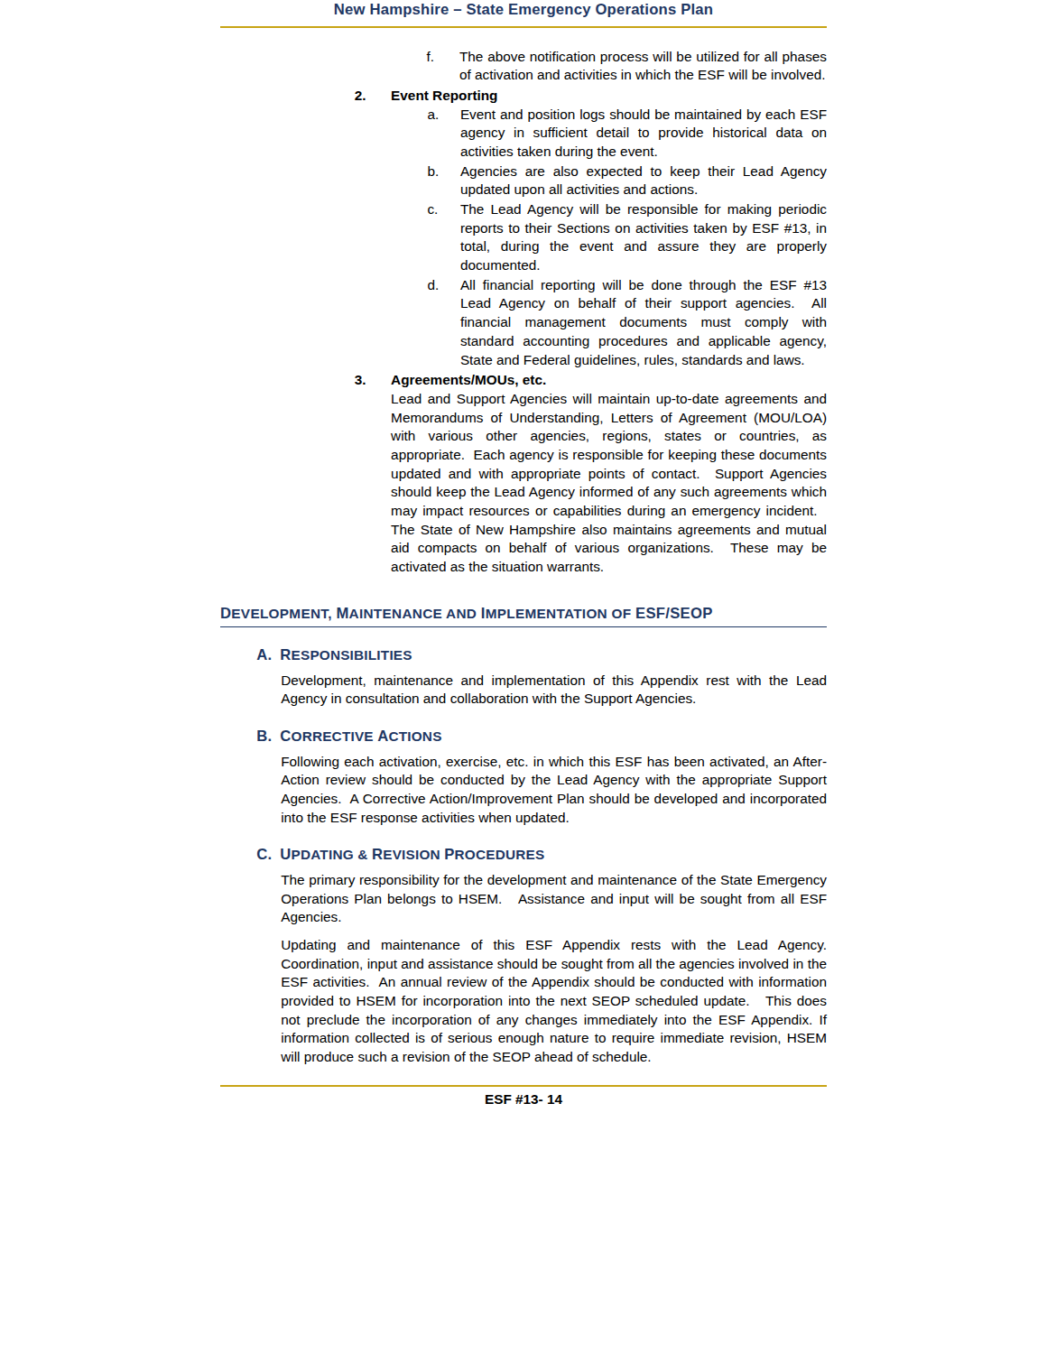New Hampshire – State Emergency Operations Plan
f. The above notification process will be utilized for all phases of activation and activities in which the ESF will be involved.
2. Event Reporting
a. Event and position logs should be maintained by each ESF agency in sufficient detail to provide historical data on activities taken during the event.
b. Agencies are also expected to keep their Lead Agency updated upon all activities and actions.
c. The Lead Agency will be responsible for making periodic reports to their Sections on activities taken by ESF #13, in total, during the event and assure they are properly documented.
d. All financial reporting will be done through the ESF #13 Lead Agency on behalf of their support agencies. All financial management documents must comply with standard accounting procedures and applicable agency, State and Federal guidelines, rules, standards and laws.
3. Agreements/MOUs, etc.
Lead and Support Agencies will maintain up-to-date agreements and Memorandums of Understanding, Letters of Agreement (MOU/LOA) with various other agencies, regions, states or countries, as appropriate. Each agency is responsible for keeping these documents updated and with appropriate points of contact. Support Agencies should keep the Lead Agency informed of any such agreements which may impact resources or capabilities during an emergency incident. The State of New Hampshire also maintains agreements and mutual aid compacts on behalf of various organizations. These may be activated as the situation warrants.
DEVELOPMENT, MAINTENANCE AND IMPLEMENTATION OF ESF/SEOP
A. RESPONSIBILITIES
Development, maintenance and implementation of this Appendix rest with the Lead Agency in consultation and collaboration with the Support Agencies.
B. CORRECTIVE ACTIONS
Following each activation, exercise, etc. in which this ESF has been activated, an After-Action review should be conducted by the Lead Agency with the appropriate Support Agencies. A Corrective Action/Improvement Plan should be developed and incorporated into the ESF response activities when updated.
C. UPDATING & REVISION PROCEDURES
The primary responsibility for the development and maintenance of the State Emergency Operations Plan belongs to HSEM. Assistance and input will be sought from all ESF Agencies.
Updating and maintenance of this ESF Appendix rests with the Lead Agency. Coordination, input and assistance should be sought from all the agencies involved in the ESF activities. An annual review of the Appendix should be conducted with information provided to HSEM for incorporation into the next SEOP scheduled update. This does not preclude the incorporation of any changes immediately into the ESF Appendix. If information collected is of serious enough nature to require immediate revision, HSEM will produce such a revision of the SEOP ahead of schedule.
ESF #13- 14